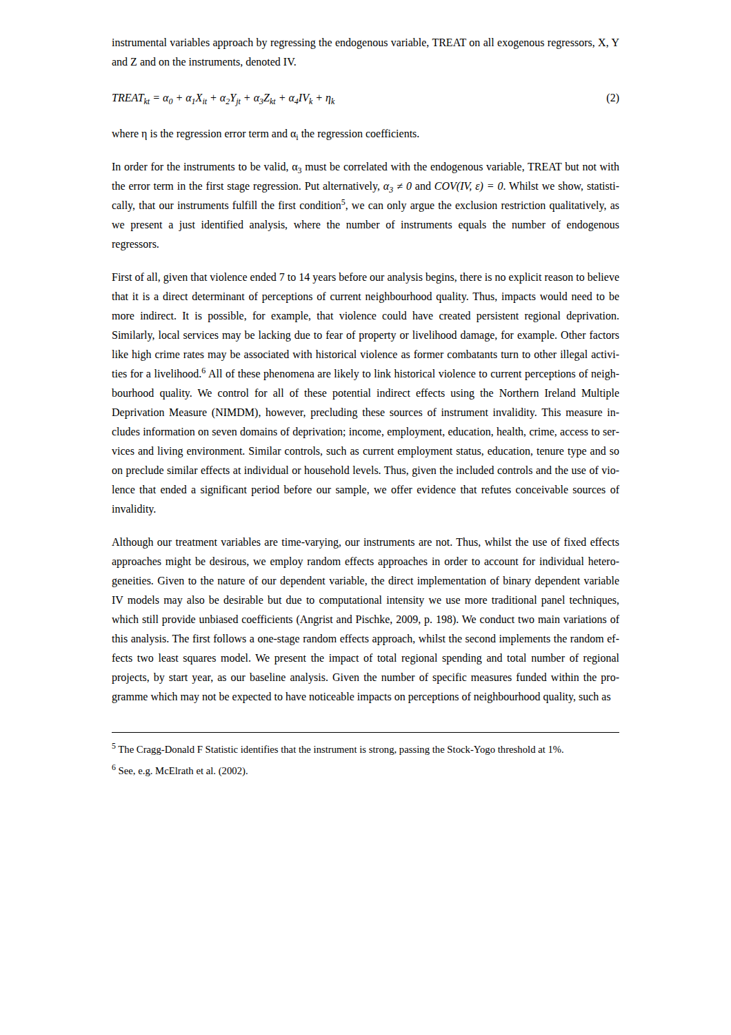instrumental variables approach by regressing the endogenous variable, TREAT on all exogenous regressors, X, Y and Z and on the instruments, denoted IV.
TREATkt = α0 + α1Xit + α2Yjt + α3Zkt + α4IVk + ηk (2)
where η is the regression error term and αi the regression coefficients.
In order for the instruments to be valid, α3 must be correlated with the endogenous variable, TREAT but not with the error term in the first stage regression. Put alternatively, α3 ≠ 0 and COV(IV, ε) = 0. Whilst we show, statistically, that our instruments fulfill the first condition5, we can only argue the exclusion restriction qualitatively, as we present a just identified analysis, where the number of instruments equals the number of endogenous regressors.
First of all, given that violence ended 7 to 14 years before our analysis begins, there is no explicit reason to believe that it is a direct determinant of perceptions of current neighbourhood quality. Thus, impacts would need to be more indirect. It is possible, for example, that violence could have created persistent regional deprivation. Similarly, local services may be lacking due to fear of property or livelihood damage, for example. Other factors like high crime rates may be associated with historical violence as former combatants turn to other illegal activities for a livelihood.6 All of these phenomena are likely to link historical violence to current perceptions of neighbourhood quality. We control for all of these potential indirect effects using the Northern Ireland Multiple Deprivation Measure (NIMDM), however, precluding these sources of instrument invalidity. This measure includes information on seven domains of deprivation; income, employment, education, health, crime, access to services and living environment. Similar controls, such as current employment status, education, tenure type and so on preclude similar effects at individual or household levels. Thus, given the included controls and the use of violence that ended a significant period before our sample, we offer evidence that refutes conceivable sources of invalidity.
Although our treatment variables are time-varying, our instruments are not. Thus, whilst the use of fixed effects approaches might be desirous, we employ random effects approaches in order to account for individual heterogeneities. Given to the nature of our dependent variable, the direct implementation of binary dependent variable IV models may also be desirable but due to computational intensity we use more traditional panel techniques, which still provide unbiased coefficients (Angrist and Pischke, 2009, p. 198). We conduct two main variations of this analysis. The first follows a one-stage random effects approach, whilst the second implements the random effects two least squares model. We present the impact of total regional spending and total number of regional projects, by start year, as our baseline analysis. Given the number of specific measures funded within the programme which may not be expected to have noticeable impacts on perceptions of neighbourhood quality, such as
5 The Cragg-Donald F Statistic identifies that the instrument is strong, passing the Stock-Yogo threshold at 1%.
6 See, e.g. McElrath et al. (2002).